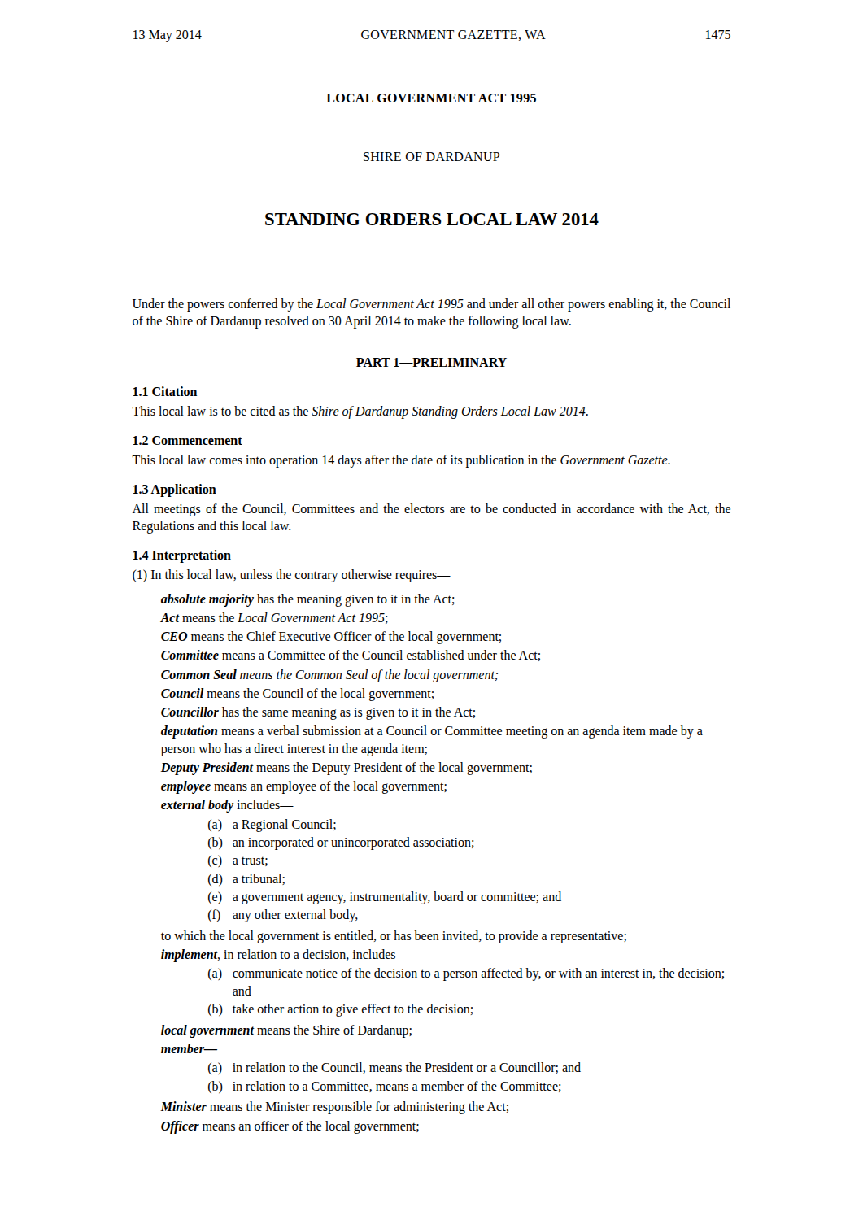13 May 2014 GOVERNMENT GAZETTE, WA 1475
LOCAL GOVERNMENT ACT 1995
SHIRE OF DARDANUP
STANDING ORDERS LOCAL LAW 2014
Under the powers conferred by the Local Government Act 1995 and under all other powers enabling it, the Council of the Shire of Dardanup resolved on 30 April 2014 to make the following local law.
PART 1—PRELIMINARY
1.1 Citation
This local law is to be cited as the Shire of Dardanup Standing Orders Local Law 2014.
1.2 Commencement
This local law comes into operation 14 days after the date of its publication in the Government Gazette.
1.3 Application
All meetings of the Council, Committees and the electors are to be conducted in accordance with the Act, the Regulations and this local law.
1.4 Interpretation
(1) In this local law, unless the contrary otherwise requires—
absolute majority has the meaning given to it in the Act;
Act means the Local Government Act 1995;
CEO means the Chief Executive Officer of the local government;
Committee means a Committee of the Council established under the Act;
Common Seal means the Common Seal of the local government;
Council means the Council of the local government;
Councillor has the same meaning as is given to it in the Act;
deputation means a verbal submission at a Council or Committee meeting on an agenda item made by a person who has a direct interest in the agenda item;
Deputy President means the Deputy President of the local government;
employee means an employee of the local government;
external body includes—
(a) a Regional Council;
(b) an incorporated or unincorporated association;
(c) a trust;
(d) a tribunal;
(e) a government agency, instrumentality, board or committee; and
(f) any other external body,
to which the local government is entitled, or has been invited, to provide a representative;
implement, in relation to a decision, includes—
(a) communicate notice of the decision to a person affected by, or with an interest in, the decision; and
(b) take other action to give effect to the decision;
local government means the Shire of Dardanup;
member—
(a) in relation to the Council, means the President or a Councillor; and
(b) in relation to a Committee, means a member of the Committee;
Minister means the Minister responsible for administering the Act;
Officer means an officer of the local government;